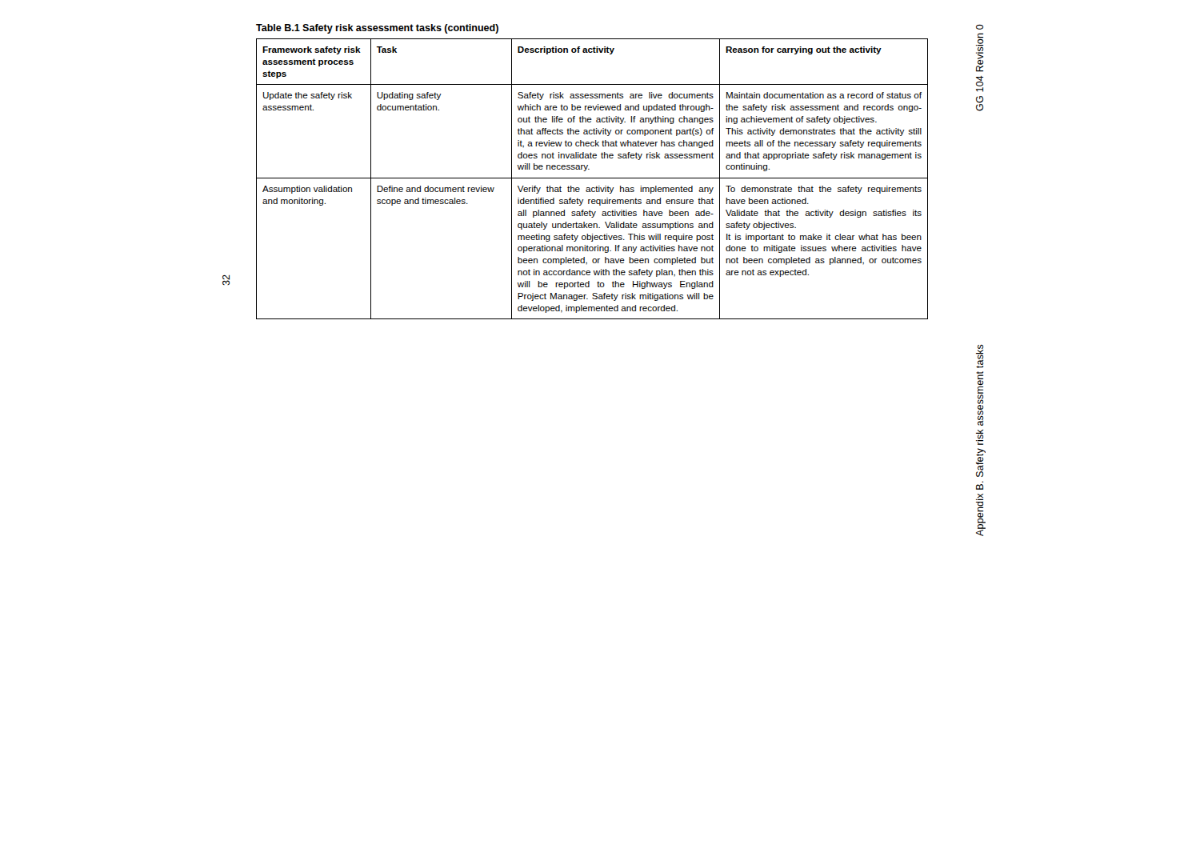GG 104 Revision 0
Appendix B. Safety risk assessment tasks
32
Table B.1 Safety risk assessment tasks (continued)
| Framework safety risk assessment process steps | Task | Description of activity | Reason for carrying out the activity |
| --- | --- | --- | --- |
| Update the safety risk assessment. | Updating safety documentation. | Safety risk assessments are live documents which are to be reviewed and updated throughout the life of the activity. If anything changes that affects the activity or component part(s) of it, a review to check that whatever has changed does not invalidate the safety risk assessment will be necessary. | Maintain documentation as a record of status of the safety risk assessment and records ongoing achievement of safety objectives. This activity demonstrates that the activity still meets all of the necessary safety requirements and that appropriate safety risk management is continuing. |
| Assumption validation and monitoring. | Define and document review scope and timescales. | Verify that the activity has implemented any identified safety requirements and ensure that all planned safety activities have been adequately undertaken. Validate assumptions and meeting safety objectives. This will require post operational monitoring. If any activities have not been completed, or have been completed but not in accordance with the safety plan, then this will be reported to the Highways England Project Manager. Safety risk mitigations will be developed, implemented and recorded. | To demonstrate that the safety requirements have been actioned. Validate that the activity design satisfies its safety objectives. It is important to make it clear what has been done to mitigate issues where activities have not been completed as planned, or outcomes are not as expected. |